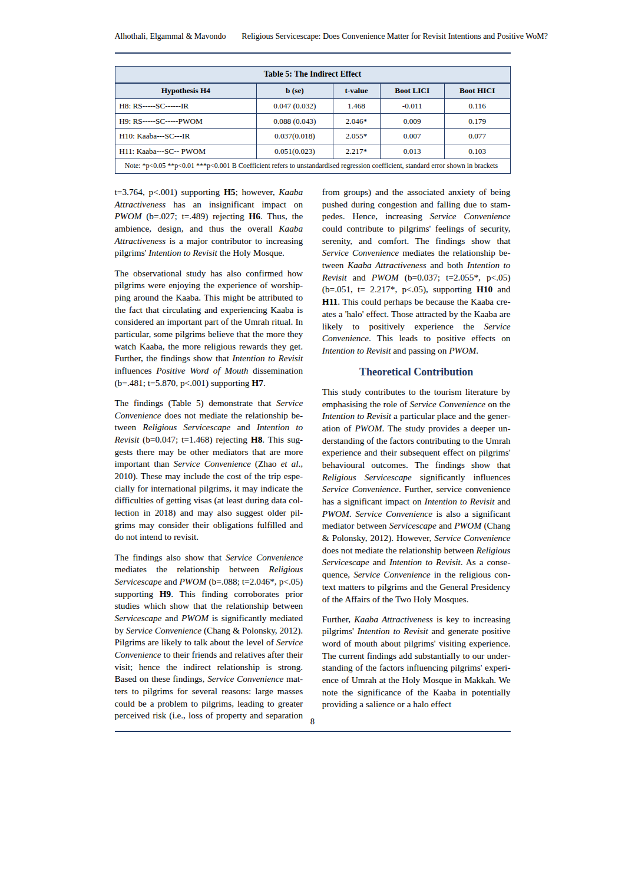Alhothali, Elgammal & Mavondo Religious Servicescape: Does Convenience Matter for Revisit Intentions and Positive WoM?
Table 5: The Indirect Effect
| Hypothesis H4 | b (se) | t-value | Boot LICI | Boot HICI |
| --- | --- | --- | --- | --- |
| H8: RS-----SC------IR | 0.047 (0.032) | 1.468 | -0.011 | 0.116 |
| H9: RS-----SC-----PWOM | 0.088 (0.043) | 2.046* | 0.009 | 0.179 |
| H10: Kaaba---SC---IR | 0.037(0.018) | 2.055* | 0.007 | 0.077 |
| H11: Kaaba---SC-- PWOM | 0.051(0.023) | 2.217* | 0.013 | 0.103 |
| Note: *p<0.05 **p<0.01 ***p<0.001 B Coefficient refers to unstandardised regression coefficient, standard error shown in brackets |
t=3.764, p<.001) supporting H5; however, Kaaba Attractiveness has an insignificant impact on PWOM (b=.027; t=.489) rejecting H6. Thus, the ambience, design, and thus the overall Kaaba Attractiveness is a major contributor to increasing pilgrims' Intention to Revisit the Holy Mosque.
The observational study has also confirmed how pilgrims were enjoying the experience of worshipping around the Kaaba. This might be attributed to the fact that circulating and experiencing Kaaba is considered an important part of the Umrah ritual. In particular, some pilgrims believe that the more they watch Kaaba, the more religious rewards they get. Further, the findings show that Intention to Revisit influences Positive Word of Mouth dissemination (b=.481; t=5.870, p<.001) supporting H7.
The findings (Table 5) demonstrate that Service Convenience does not mediate the relationship between Religious Servicescape and Intention to Revisit (b=0.047; t=1.468) rejecting H8. This suggests there may be other mediators that are more important than Service Convenience (Zhao et al., 2010). These may include the cost of the trip especially for international pilgrims, it may indicate the difficulties of getting visas (at least during data collection in 2018) and may also suggest older pilgrims may consider their obligations fulfilled and do not intend to revisit.
The findings also show that Service Convenience mediates the relationship between Religious Servicescape and PWOM (b=.088; t=2.046*, p<.05) supporting H9. This finding corroborates prior studies which show that the relationship between Servicescape and PWOM is significantly mediated by Service Convenience (Chang & Polonsky, 2012). Pilgrims are likely to talk about the level of Service Convenience to their friends and relatives after their visit; hence the indirect relationship is strong. Based on these findings, Service Convenience matters to pilgrims for several reasons: large masses could be a problem to pilgrims, leading to greater perceived risk (i.e., loss of property and separation from groups) and the associated anxiety of being pushed during congestion and falling due to stampedes. Hence, increasing Service Convenience could contribute to pilgrims' feelings of security, serenity, and comfort. The findings show that Service Convenience mediates the relationship between Kaaba Attractiveness and both Intention to Revisit and PWOM (b=0.037; t=2.055*, p<.05)(b=.051, t= 2.217*, p<.05), supporting H10 and H11. This could perhaps be because the Kaaba creates a 'halo' effect. Those attracted by the Kaaba are likely to positively experience the Service Convenience. This leads to positive effects on Intention to Revisit and passing on PWOM.
Theoretical Contribution
This study contributes to the tourism literature by emphasising the role of Service Convenience on the Intention to Revisit a particular place and the generation of PWOM. The study provides a deeper understanding of the factors contributing to the Umrah experience and their subsequent effect on pilgrims' behavioural outcomes. The findings show that Religious Servicescape significantly influences Service Convenience. Further, service convenience has a significant impact on Intention to Revisit and PWOM. Service Convenience is also a significant mediator between Servicescape and PWOM (Chang & Polonsky, 2012). However, Service Convenience does not mediate the relationship between Religious Servicescape and Intention to Revisit. As a consequence, Service Convenience in the religious context matters to pilgrims and the General Presidency of the Affairs of the Two Holy Mosques.
Further, Kaaba Attractiveness is key to increasing pilgrims' Intention to Revisit and generate positive word of mouth about pilgrims' visiting experience. The current findings add substantially to our understanding of the factors influencing pilgrims' experience of Umrah at the Holy Mosque in Makkah. We note the significance of the Kaaba in potentially providing a salience or a halo effect
8